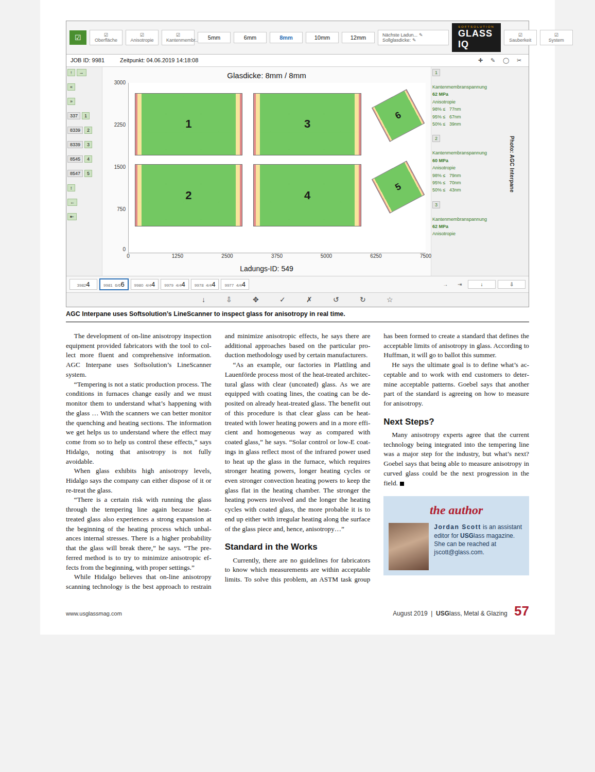Photo: AGC Interpane
☑
☑Oberfläche
☑Anisotropie
☑Kantenmembr...
5mm
6mm
8mm
10mm
12mm
Nächste Ladun... ✎
Sollglasdicke: ✎
SOFTSOLUTIONGLASS IQ
☑Sauberkeit
☑System
JOB ID: 9981 Zeitpunkt: 04.06.2019 14:18:08 ✚ ✎ ◯ ✂
↑→
«
»
3371
83392
83393
85454
85475
↕
←
⇤
Glasdicke: 8mm / 8mm
3000 2250 1500 750 0
1
2
3
4
6
5
0 1250 2500 3750 5000 6250 7500
Ladungs-ID: 549
1
Kantenmembranspannung
62 MPa
Anisotropie
98% ≤ 77nm
95% ≤ 67nm
50% ≤ 39nm
2
Kantenmembranspannung
60 MPa
Anisotropie
98% ≤ 79nm
95% ≤ 70nm
50% ≤ 43nm
3
Kantenmembranspannung
62 MPa
Anisotropie
39824
9981 6/66
9980 4/44
9979 4/44
9978 4/44
9977 4/44
→ ⇥
↓
⇩
↓⇩✥ ✓✗ ↺↻☆
AGC Interpane uses Softsolution’s LineScanner to inspect glass for anisotropy in real time.
The development of on-line anisotropy inspection equipment provided fabricators with the tool to collect more fluent and comprehensive information. AGC Interpane uses Softsolution’s LineScanner system.
“Tempering is not a static production process. The conditions in furnaces change easily and we must monitor them to understand what’s happening with the glass … With the scanners we can better monitor the quenching and heating sections. The information we get helps us to understand where the effect may come from so to help us control these effects,” says Hidalgo, noting that anisotropy is not fully avoidable.
When glass exhibits high anisotropy levels, Hidalgo says the company can either dispose of it or re-treat the glass.
“There is a certain risk with running the glass through the tempering line again because heat-treated glass also experiences a strong expansion at the beginning of the heating process which unbalances internal stresses. There is a higher probability that the glass will break there,” he says. “The preferred method is to try to minimize anisotropic effects from the beginning, with proper settings.”
While Hidalgo believes that on-line anisotropy scanning technology is the best approach to restrain and minimize anisotropic effects, he says there are additional approaches based on the particular production methodology used by certain manufacturers.
“As an example, our factories in Plattling and Lauenförde process most of the heat-treated architectural glass with clear (uncoated) glass. As we are equipped with coating lines, the coating can be deposited on already heat-treated glass. The benefit out of this procedure is that clear glass can be heat-treated with lower heating powers and in a more efficient and homogeneous way as compared with coated glass,” he says. “Solar control or low-E coatings in glass reflect most of the infrared power used to heat up the glass in the furnace, which requires stronger heating powers, longer heating cycles or even stronger convection heating powers to keep the glass flat in the heating chamber. The stronger the heating powers involved and the longer the heating cycles with coated glass, the more probable it is to end up either with irregular heating along the surface of the glass piece and, hence, anisotropy…”
Standard in the Works
Currently, there are no guidelines for fabricators to know which measurements are within acceptable limits. To solve this problem, an ASTM task group has been formed to create a standard that defines the acceptable limits of anisotropy in glass. According to Huffman, it will go to ballot this summer.
He says the ultimate goal is to define what’s acceptable and to work with end customers to determine acceptable patterns. Goebel says that another part of the standard is agreeing on how to measure for anisotropy.
Next Steps?
Many anisotropy experts agree that the current technology being integrated into the tempering line was a major step for the industry, but what’s next? Goebel says that being able to measure anisotropy in curved glass could be the next progression in the field.
the author
Jordan Scott is an assistant editor for USGlass magazine. She can be reached at jscott@glass.com.
www.usglassmag.com August 2019 | USGlass, Metal & Glazing 57